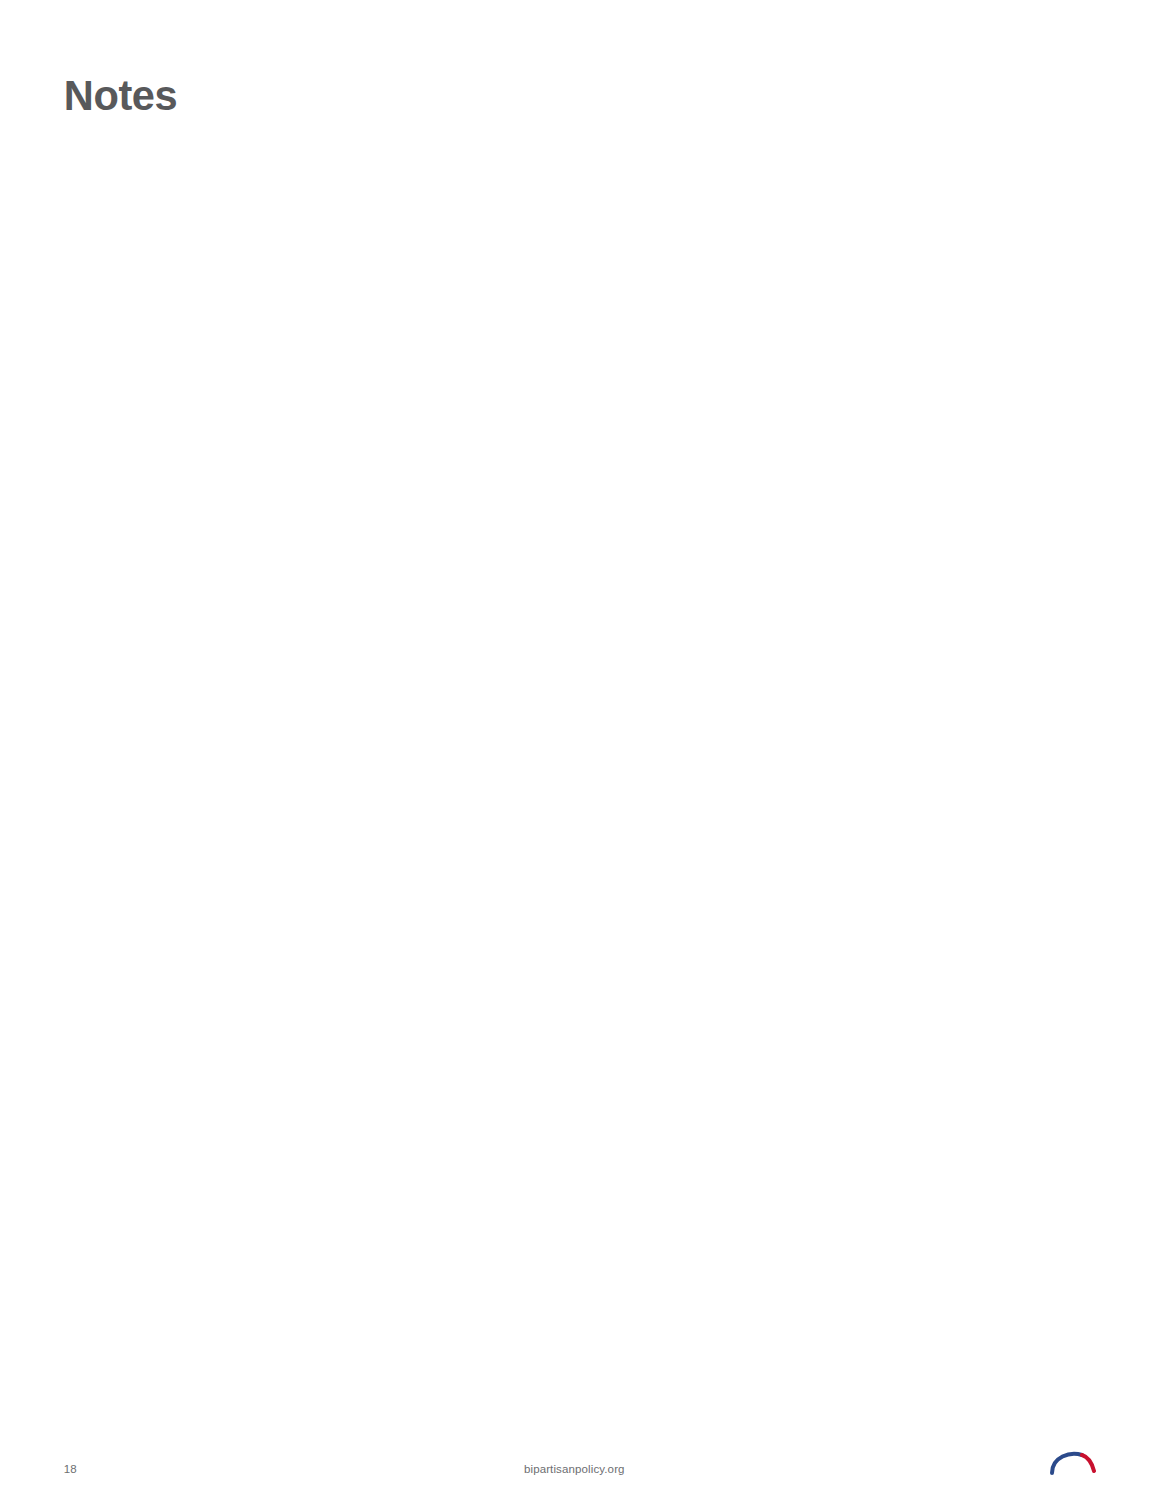Notes
18
bipartisanpolicy.org